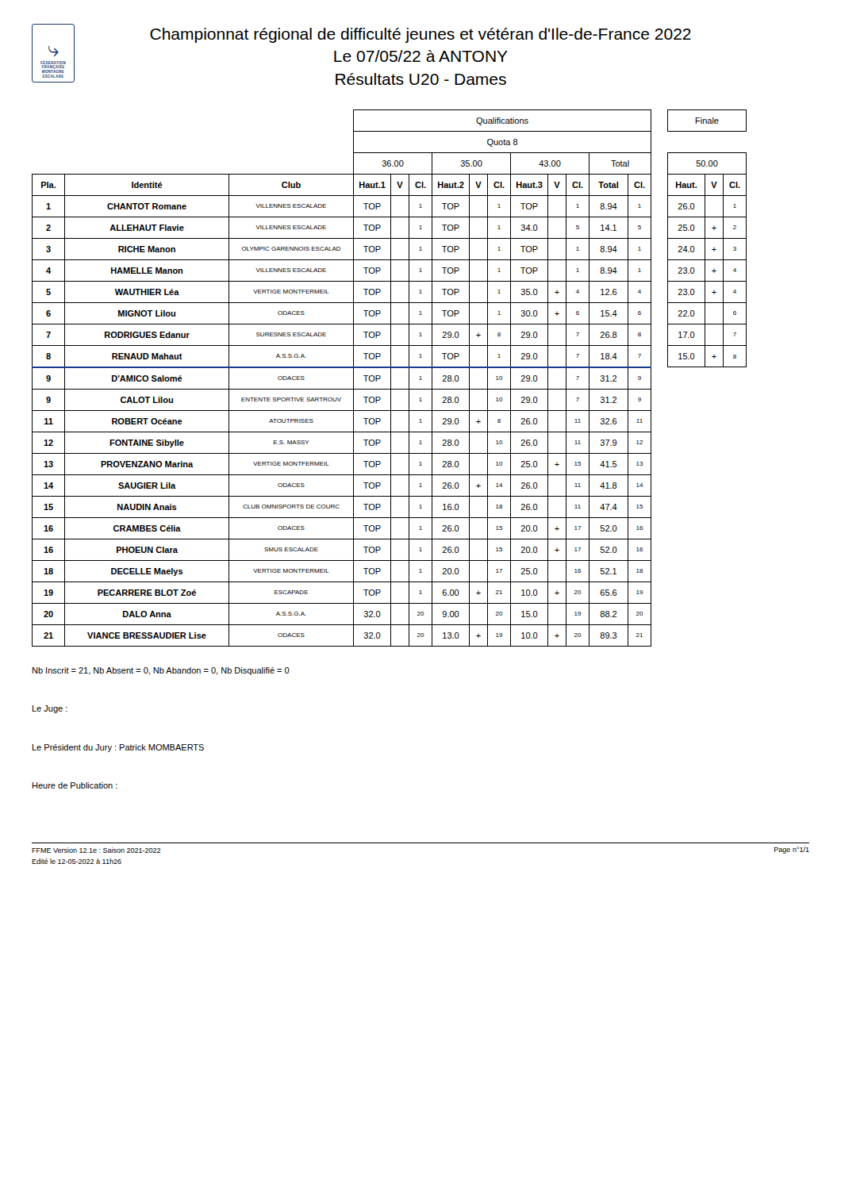⤷
FÉDÉRATION FRANÇAISE
MONTAGNE
ESCALADE
Championnat régional de difficulté jeunes et vétéran d'Ile-de-France 2022
Le 07/05/22 à ANTONY
Résultats U20 - Dames
| | | | Qualifications | | Finale |
| | | | Quota 8 | | | | |
| | | | 36.00 | 35.00 | 43.00 | Total | | 50.00 |
| Pla. | Identité | Club | Haut.1 | V | Cl. | Haut.2 | V | Cl. | Haut.3 | V | Cl. | Total | Cl. | | Haut. | V | Cl. |
| 1 | CHANTOT Romane | VILLENNES ESCALADE | TOP | | 1 | TOP | | 1 | TOP | | 1 | 8.94 | 1 | | 26.0 | | 1 |
| 2 | ALLEHAUT Flavie | VILLENNES ESCALADE | TOP | | 1 | TOP | | 1 | 34.0 | | 5 | 14.1 | 5 | | 25.0 | + | 2 |
| 3 | RICHE Manon | OLYMPIC GARENNOIS ESCALAD | TOP | | 1 | TOP | | 1 | TOP | | 1 | 8.94 | 1 | | 24.0 | + | 3 |
| 4 | HAMELLE Manon | VILLENNES ESCALADE | TOP | | 1 | TOP | | 1 | TOP | | 1 | 8.94 | 1 | | 23.0 | + | 4 |
| 5 | WAUTHIER Léa | VERTIGE MONTFERMEIL | TOP | | 1 | TOP | | 1 | 35.0 | + | 4 | 12.6 | 4 | | 23.0 | + | 4 |
| 6 | MIGNOT Lilou | ODACES | TOP | | 1 | TOP | | 1 | 30.0 | + | 6 | 15.4 | 6 | | 22.0 | | 6 |
| 7 | RODRIGUES Edanur | SURESNES ESCALADE | TOP | | 1 | 29.0 | + | 8 | 29.0 | | 7 | 26.8 | 8 | | 17.0 | | 7 |
| 8 | RENAUD Mahaut | A.S.S.G.A. | TOP | | 1 | TOP | | 1 | 29.0 | | 7 | 18.4 | 7 | | 15.0 | + | 8 |
| 9 | D'AMICO Salomé | ODACES | TOP | | 1 | 28.0 | | 10 | 29.0 | | 7 | 31.2 | 9 | | | | |
| 9 | CALOT Lilou | ENTENTE SPORTIVE SARTROUV | TOP | | 1 | 28.0 | | 10 | 29.0 | | 7 | 31.2 | 9 | | | | |
| 11 | ROBERT Océane | ATOUTPRISES | TOP | | 1 | 29.0 | + | 8 | 26.0 | | 11 | 32.6 | 11 | | | | |
| 12 | FONTAINE Sibylle | E.S. MASSY | TOP | | 1 | 28.0 | | 10 | 26.0 | | 11 | 37.9 | 12 | | | | |
| 13 | PROVENZANO Marina | VERTIGE MONTFERMEIL | TOP | | 1 | 28.0 | | 10 | 25.0 | + | 15 | 41.5 | 13 | | | | |
| 14 | SAUGIER Lila | ODACES | TOP | | 1 | 26.0 | + | 14 | 26.0 | | 11 | 41.8 | 14 | | | | |
| 15 | NAUDIN Anais | CLUB OMNISPORTS DE COURC | TOP | | 1 | 16.0 | | 18 | 26.0 | | 11 | 47.4 | 15 | | | | |
| 16 | CRAMBES Célia | ODACES | TOP | | 1 | 26.0 | | 15 | 20.0 | + | 17 | 52.0 | 16 | | | | |
| 16 | PHOEUN Clara | SMUS ESCALADE | TOP | | 1 | 26.0 | | 15 | 20.0 | + | 17 | 52.0 | 16 | | | | |
| 18 | DECELLE Maelys | VERTIGE MONTFERMEIL | TOP | | 1 | 20.0 | | 17 | 25.0 | | 16 | 52.1 | 18 | | | | |
| 19 | PECARRERE BLOT Zoé | ESCAPADE | TOP | | 1 | 6.00 | + | 21 | 10.0 | + | 20 | 65.6 | 19 | | | | |
| 20 | DALO Anna | A.S.S.G.A. | 32.0 | | 20 | 9.00 | | 20 | 15.0 | | 19 | 88.2 | 20 | | | | |
| 21 | VIANCE BRESSAUDIER Lise | ODACES | 32.0 | | 20 | 13.0 | + | 19 | 10.0 | + | 20 | 89.3 | 21 | | | | |
Nb Inscrit = 21, Nb Absent = 0, Nb Abandon = 0, Nb Disqualifié = 0
Le Juge :
Le Président du Jury : Patrick MOMBAERTS
Heure de Publication :
FFME Version 12.1e : Saison 2021-2022
Edité le 12-05-2022 à 11h26
Page n°1/1